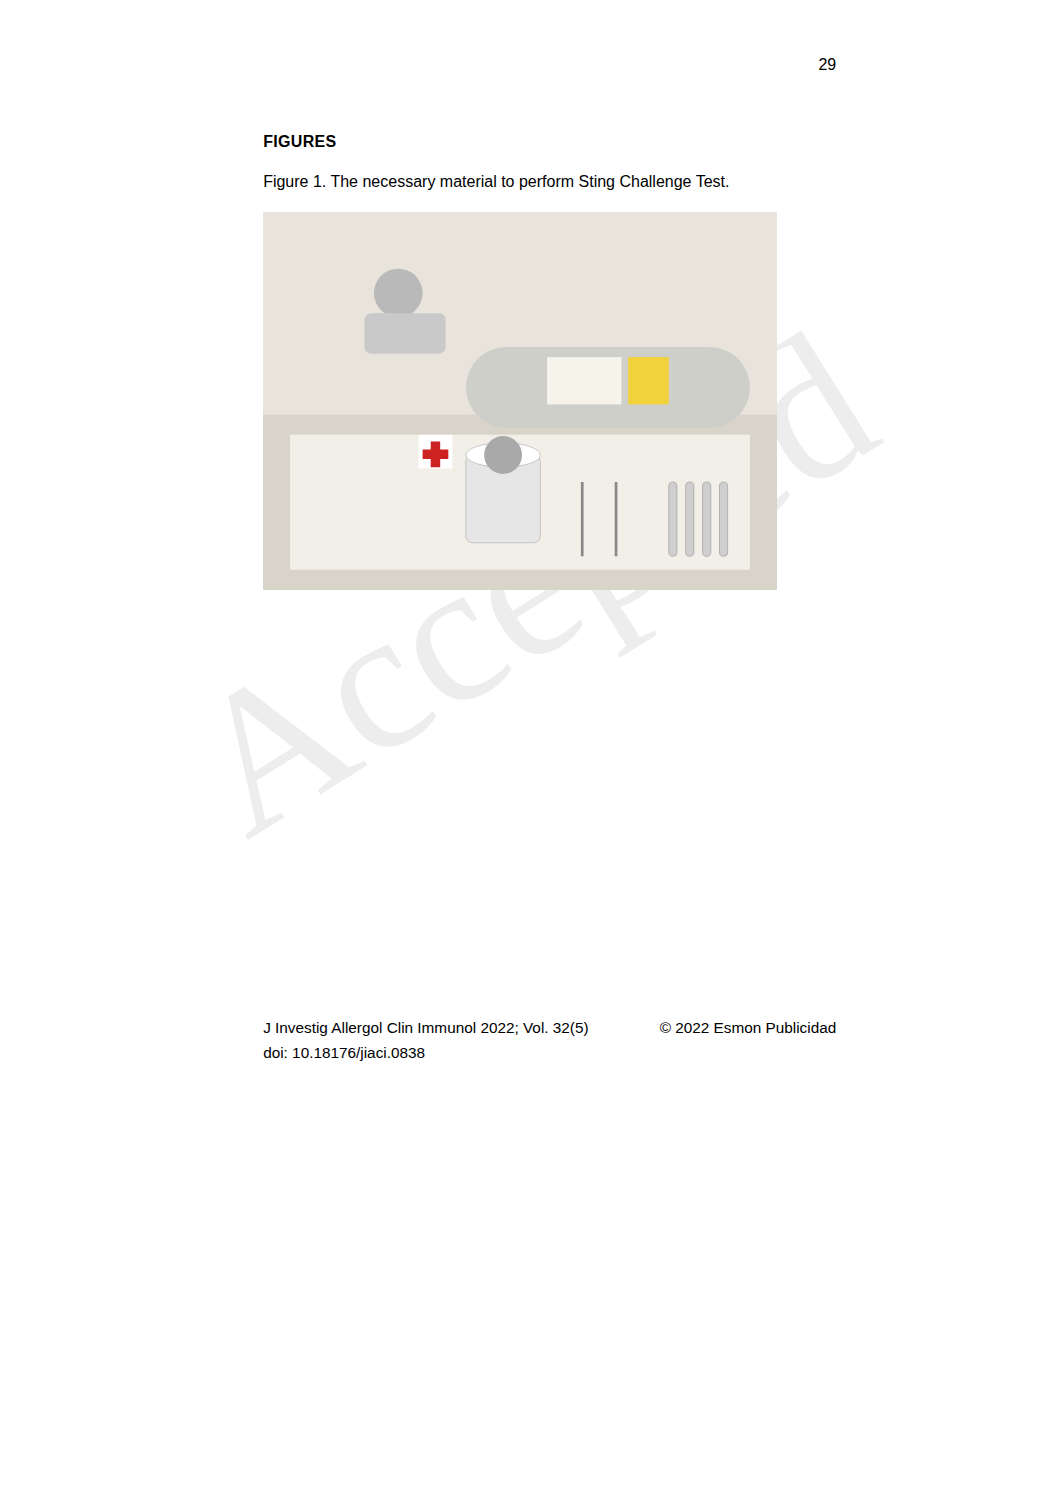Accepted
29
FIGURES
Figure 1. The necessary material to perform Sting Challenge Test.
J Investig Allergol Clin Immunol 2022; Vol. 32(5) © 2022 Esmon Publicidad
doi: 10.18176/jiaci.0838